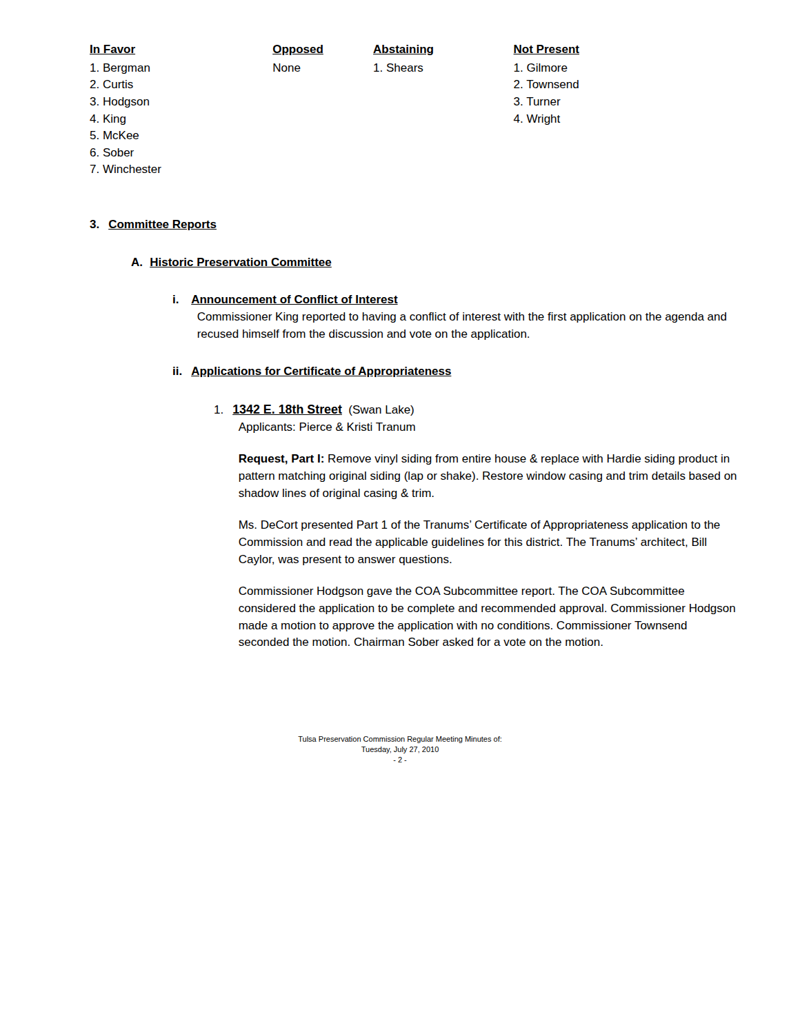| In Favor | Opposed | Abstaining | Not Present |
| --- | --- | --- | --- |
| 1. Bergman | None | 1. Shears | 1. Gilmore |
| 2. Curtis | | | 2. Townsend |
| 3. Hodgson | | | 3. Turner |
| 4. King | | | 4. Wright |
| 5. McKee | | | |
| 6. Sober | | | |
| 7. Winchester | | | |
3. Committee Reports
A. Historic Preservation Committee
i. Announcement of Conflict of Interest
Commissioner King reported to having a conflict of interest with the first application on the agenda and recused himself from the discussion and vote on the application.
ii. Applications for Certificate of Appropriateness
1. 1342 E. 18th Street (Swan Lake)
Applicants: Pierce & Kristi Tranum
Request, Part I: Remove vinyl siding from entire house & replace with Hardie siding product in pattern matching original siding (lap or shake). Restore window casing and trim details based on shadow lines of original casing & trim.
Ms. DeCort presented Part 1 of the Tranums’ Certificate of Appropriateness application to the Commission and read the applicable guidelines for this district. The Tranums’ architect, Bill Caylor, was present to answer questions.
Commissioner Hodgson gave the COA Subcommittee report. The COA Subcommittee considered the application to be complete and recommended approval. Commissioner Hodgson made a motion to approve the application with no conditions. Commissioner Townsend seconded the motion. Chairman Sober asked for a vote on the motion.
Tulsa Preservation Commission Regular Meeting Minutes of:
Tuesday, July 27, 2010
- 2 -